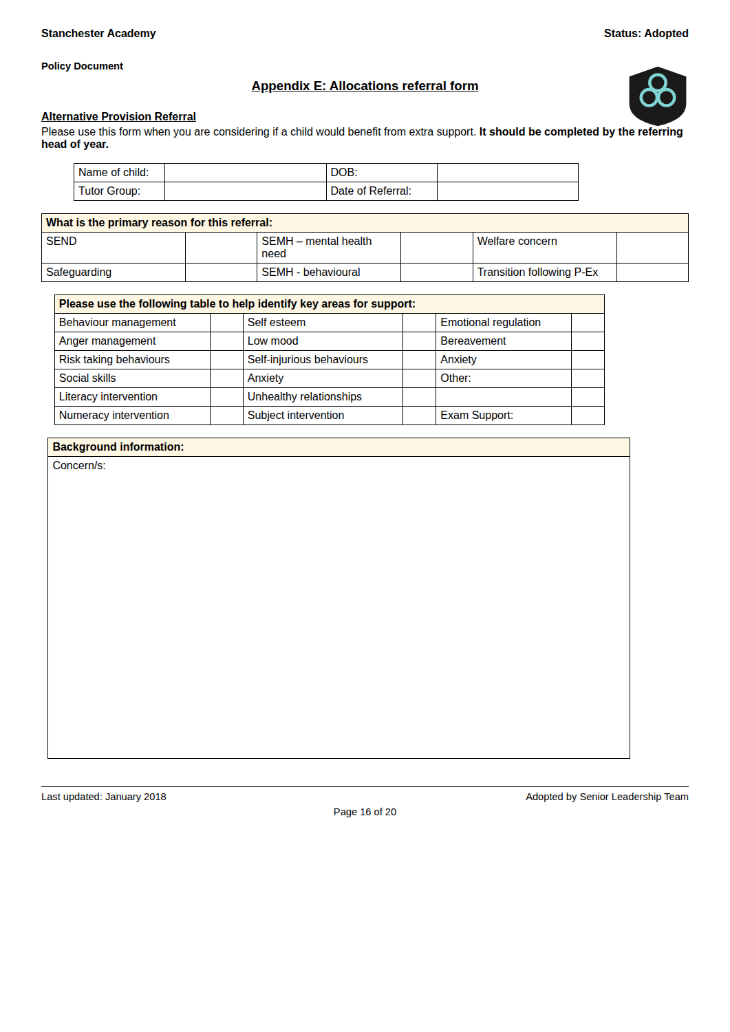Stanchester Academy Status: Adopted
Policy Document
Appendix E: Allocations referral form
Alternative Provision Referral
Please use this form when you are considering if a child would benefit from extra support. It should be completed by the referring head of year.
| Name of child: | | DOB: | |
| Tutor Group: | | Date of Referral: | |
| What is the primary reason for this referral: |
| SEND | | SEMH – mental health need | | Welfare concern | |
| Safeguarding | | SEMH - behavioural | | Transition following P-Ex | |
| Please use the following table to help identify key areas for support: |
| Behaviour management | | Self esteem | | Emotional regulation | |
| Anger management | | Low mood | | Bereavement | |
| Risk taking behaviours | | Self-injurious behaviours | | Anxiety | |
| Social skills | | Anxiety | | Other: | |
| Literacy intervention | | Unhealthy relationships | | | |
| Numeracy intervention | | Subject intervention | | Exam Support: | |
| Background information: |
| Concern/s: |
Last updated: January 2018 Adopted by Senior Leadership Team
Page 16 of 20